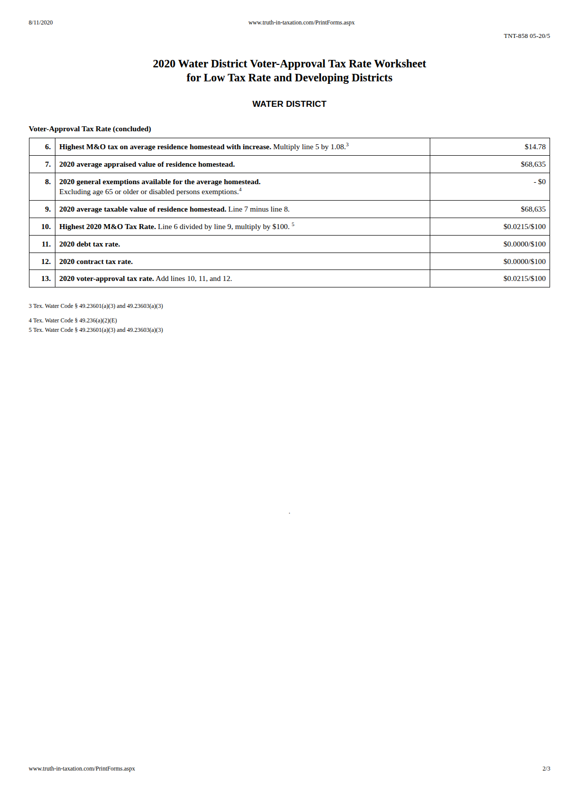8/11/2020 www.truth-in-taxation.com/PrintForms.aspx
TNT-858 05-20/5
2020 Water District Voter-Approval Tax Rate Worksheet
for Low Tax Rate and Developing Districts
WATER DISTRICT
Voter-Approval Tax Rate (concluded)
| 6. | Highest M&O tax on average residence homestead with increase. Multiply line 5 by 1.08. 3 | $14.78 |
| 7. | 2020 average appraised value of residence homestead. | $68,635 |
| 8. | 2020 general exemptions available for the average homestead. Excluding age 65 or older or disabled persons exemptions. 4 | - $0 |
| 9. | 2020 average taxable value of residence homestead. Line 7 minus line 8. | $68,635 |
| 10. | Highest 2020 M&O Tax Rate. Line 6 divided by line 9, multiply by $100. 5 | $0.0215/$100 |
| 11. | 2020 debt tax rate. | $0.0000/$100 |
| 12. | 2020 contract tax rate. | $0.0000/$100 |
| 13. | 2020 voter-approval tax rate. Add lines 10, 11, and 12. | $0.0215/$100 |
3 Tex. Water Code § 49.23601(a)(3) and 49.23603(a)(3)
4 Tex. Water Code § 49.236(a)(2)(E)
5 Tex. Water Code § 49.23601(a)(3) and 49.23603(a)(3)
.
www.truth-in-taxation.com/PrintForms.aspx 2/3